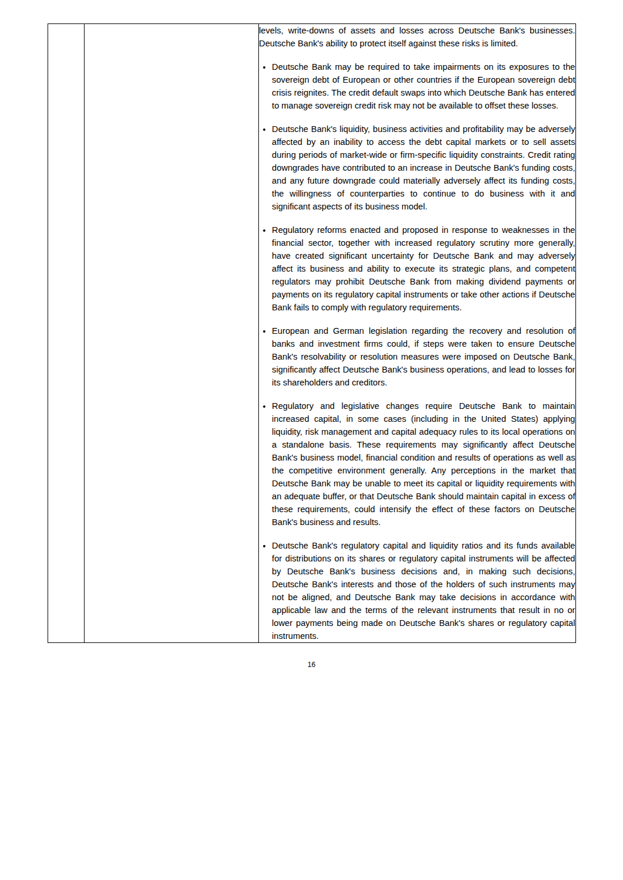| | | levels, write-downs of assets and losses across Deutsche Bank's businesses. Deutsche Bank's ability to protect itself against these risks is limited. Deutsche Bank may be required to take impairments on its exposures to the sovereign debt of European or other countries if the European sovereign debt crisis reignites. The credit default swaps into which Deutsche Bank has entered to manage sovereign credit risk may not be available to offset these losses. Deutsche Bank's liquidity, business activities and profitability may be adversely affected by an inability to access the debt capital markets or to sell assets during periods of market-wide or firm-specific liquidity constraints. Credit rating downgrades have contributed to an increase in Deutsche Bank's funding costs, and any future downgrade could materially adversely affect its funding costs, the willingness of counterparties to continue to do business with it and significant aspects of its business model. Regulatory reforms enacted and proposed in response to weaknesses in the financial sector, together with increased regulatory scrutiny more generally, have created significant uncertainty for Deutsche Bank and may adversely affect its business and ability to execute its strategic plans, and competent regulators may prohibit Deutsche Bank from making dividend payments or payments on its regulatory capital instruments or take other actions if Deutsche Bank fails to comply with regulatory requirements. European and German legislation regarding the recovery and resolution of banks and investment firms could, if steps were taken to ensure Deutsche Bank's resolvability or resolution measures were imposed on Deutsche Bank, significantly affect Deutsche Bank's business operations, and lead to losses for its shareholders and creditors. Regulatory and legislative changes require Deutsche Bank to maintain increased capital, in some cases (including in the United States) applying liquidity, risk management and capital adequacy rules to its local operations on a standalone basis. These requirements may significantly affect Deutsche Bank's business model, financial condition and results of operations as well as the competitive environment generally. Any perceptions in the market that Deutsche Bank may be unable to meet its capital or liquidity requirements with an adequate buffer, or that Deutsche Bank should maintain capital in excess of these requirements, could intensify the effect of these factors on Deutsche Bank's business and results. Deutsche Bank's regulatory capital and liquidity ratios and its funds available for distributions on its shares or regulatory capital instruments will be affected by Deutsche Bank's business decisions and, in making such decisions, Deutsche Bank's interests and those of the holders of such instruments may not be aligned, and Deutsche Bank may take decisions in accordance with applicable law and the terms of the relevant instruments that result in no or lower payments being made on Deutsche Bank's shares or regulatory capital instruments. |
16